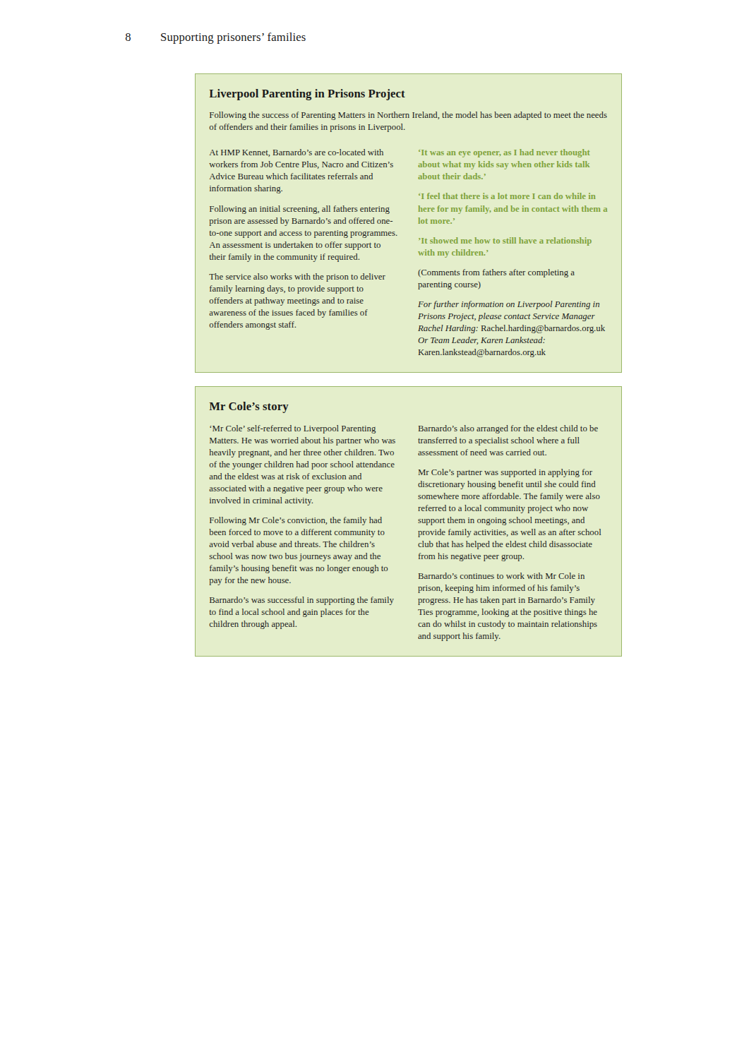8 Supporting prisoners’ families
Liverpool Parenting in Prisons Project
Following the success of Parenting Matters in Northern Ireland, the model has been adapted to meet the needs of offenders and their families in prisons in Liverpool.
At HMP Kennet, Barnardo’s are co-located with workers from Job Centre Plus, Nacro and Citizen’s Advice Bureau which facilitates referrals and information sharing.
Following an initial screening, all fathers entering prison are assessed by Barnardo’s and offered one-to-one support and access to parenting programmes. An assessment is undertaken to offer support to their family in the community if required.
The service also works with the prison to deliver family learning days, to provide support to offenders at pathway meetings and to raise awareness of the issues faced by families of offenders amongst staff.
‘It was an eye opener, as I had never thought about what my kids say when other kids talk about their dads.’
‘I feel that there is a lot more I can do while in here for my family, and be in contact with them a lot more.’
’It showed me how to still have a relationship with my children.’
(Comments from fathers after completing a parenting course)
For further information on Liverpool Parenting in Prisons Project, please contact Service Manager Rachel Harding: Rachel.harding@barnardos.org.uk Or Team Leader, Karen Lankstead: Karen.lankstead@barnardos.org.uk
Mr Cole’s story
‘Mr Cole’ self-referred to Liverpool Parenting Matters. He was worried about his partner who was heavily pregnant, and her three other children. Two of the younger children had poor school attendance and the eldest was at risk of exclusion and associated with a negative peer group who were involved in criminal activity.
Following Mr Cole’s conviction, the family had been forced to move to a different community to avoid verbal abuse and threats. The children’s school was now two bus journeys away and the family’s housing benefit was no longer enough to pay for the new house.
Barnardo’s was successful in supporting the family to find a local school and gain places for the children through appeal.
Barnardo’s also arranged for the eldest child to be transferred to a specialist school where a full assessment of need was carried out.
Mr Cole’s partner was supported in applying for discretionary housing benefit until she could find somewhere more affordable. The family were also referred to a local community project who now support them in ongoing school meetings, and provide family activities, as well as an after school club that has helped the eldest child disassociate from his negative peer group.
Barnardo’s continues to work with Mr Cole in prison, keeping him informed of his family’s progress. He has taken part in Barnardo’s Family Ties programme, looking at the positive things he can do whilst in custody to maintain relationships and support his family.